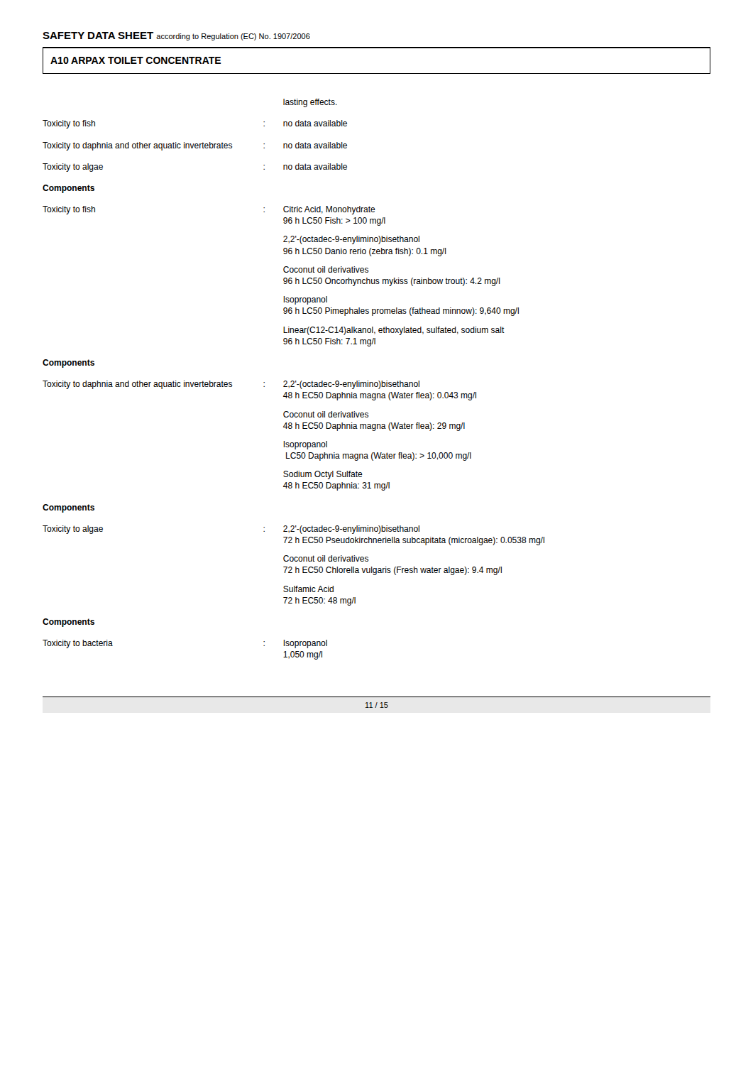SAFETY DATA SHEET according to Regulation (EC) No. 1907/2006
A10 ARPAX TOILET CONCENTRATE
| | | lasting effects. |
| Toxicity to fish | : | no data available |
| Toxicity to daphnia and other aquatic invertebrates | : | no data available |
| Toxicity to algae | : | no data available |
| Components |
| Toxicity to fish | : | Citric Acid, Monohydrate 96 h LC50 Fish: > 100 mg/l 2,2'-(octadec-9-enylimino)bisethanol 96 h LC50 Danio rerio (zebra fish): 0.1 mg/l Coconut oil derivatives 96 h LC50 Oncorhynchus mykiss (rainbow trout): 4.2 mg/l Isopropanol 96 h LC50 Pimephales promelas (fathead minnow): 9,640 mg/l Linear(C12-C14)alkanol, ethoxylated, sulfated, sodium salt 96 h LC50 Fish: 7.1 mg/l |
| Components |
| Toxicity to daphnia and other aquatic invertebrates | : | 2,2'-(octadec-9-enylimino)bisethanol 48 h EC50 Daphnia magna (Water flea): 0.043 mg/l Coconut oil derivatives 48 h EC50 Daphnia magna (Water flea): 29 mg/l Isopropanol LC50 Daphnia magna (Water flea): > 10,000 mg/l Sodium Octyl Sulfate 48 h EC50 Daphnia: 31 mg/l |
| Components |
| Toxicity to algae | : | 2,2'-(octadec-9-enylimino)bisethanol 72 h EC50 Pseudokirchneriella subcapitata (microalgae): 0.0538 mg/l Coconut oil derivatives 72 h EC50 Chlorella vulgaris (Fresh water algae): 9.4 mg/l Sulfamic Acid 72 h EC50: 48 mg/l |
| Components |
| Toxicity to bacteria | : | Isopropanol 1,050 mg/l |
11 / 15